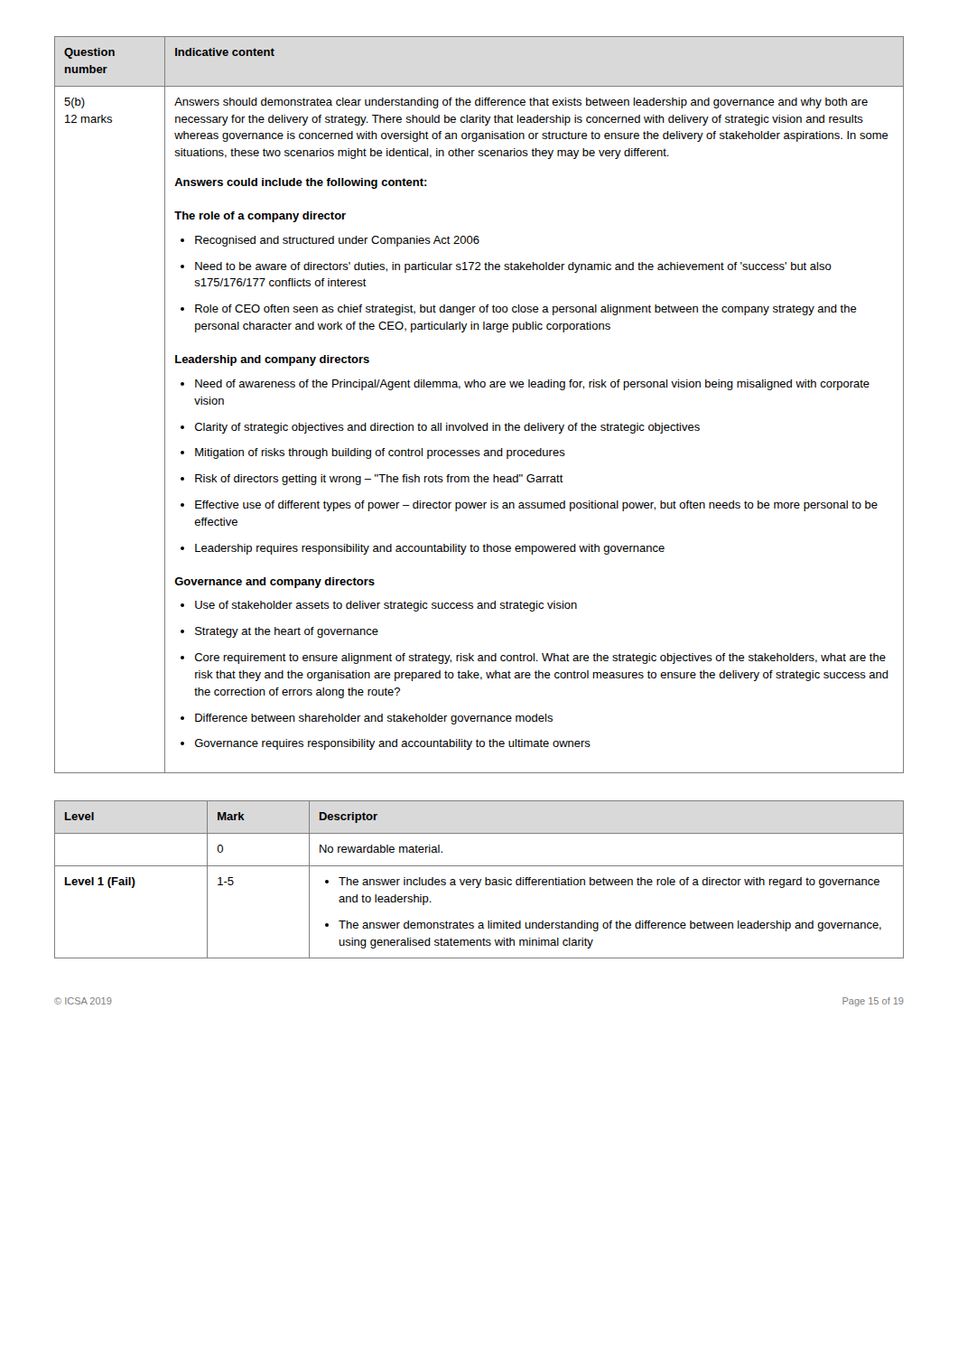| Question number | Indicative content |
| --- | --- |
| 5(b) 12 marks | Answers should demonstratea clear understanding of the difference that exists between leadership and governance and why both are necessary for the delivery of strategy. There should be clarity that leadership is concerned with delivery of strategic vision and results whereas governance is concerned with oversight of an organisation or structure to ensure the delivery of stakeholder aspirations. In some situations, these two scenarios might be identical, in other scenarios they may be very different. Answers could include the following content: The role of a company director Recognised and structured under Companies Act 2006 Need to be aware of directors' duties, in particular s172 the stakeholder dynamic and the achievement of 'success' but also s175/176/177 conflicts of interest Role of CEO often seen as chief strategist, but danger of too close a personal alignment between the company strategy and the personal character and work of the CEO, particularly in large public corporations Leadership and company directors Need of awareness of the Principal/Agent dilemma, who are we leading for, risk of personal vision being misaligned with corporate vision Clarity of strategic objectives and direction to all involved in the delivery of the strategic objectives Mitigation of risks through building of control processes and procedures Risk of directors getting it wrong – "The fish rots from the head" Garratt Effective use of different types of power – director power is an assumed positional power, but often needs to be more personal to be effective Leadership requires responsibility and accountability to those empowered with governance Governance and company directors Use of stakeholder assets to deliver strategic success and strategic vision Strategy at the heart of governance Core requirement to ensure alignment of strategy, risk and control. What are the strategic objectives of the stakeholders, what are the risk that they and the organisation are prepared to take, what are the control measures to ensure the delivery of strategic success and the correction of errors along the route? Difference between shareholder and stakeholder governance models Governance requires responsibility and accountability to the ultimate owners |
| Level | Mark | Descriptor |
| --- | --- | --- |
| | 0 | No rewardable material. |
| Level 1 (Fail) | 1-5 | The answer includes a very basic differentiation between the role of a director with regard to governance and to leadership. The answer demonstrates a limited understanding of the difference between leadership and governance, using generalised statements with minimal clarity |
© ICSA 2019 Page 15 of 19